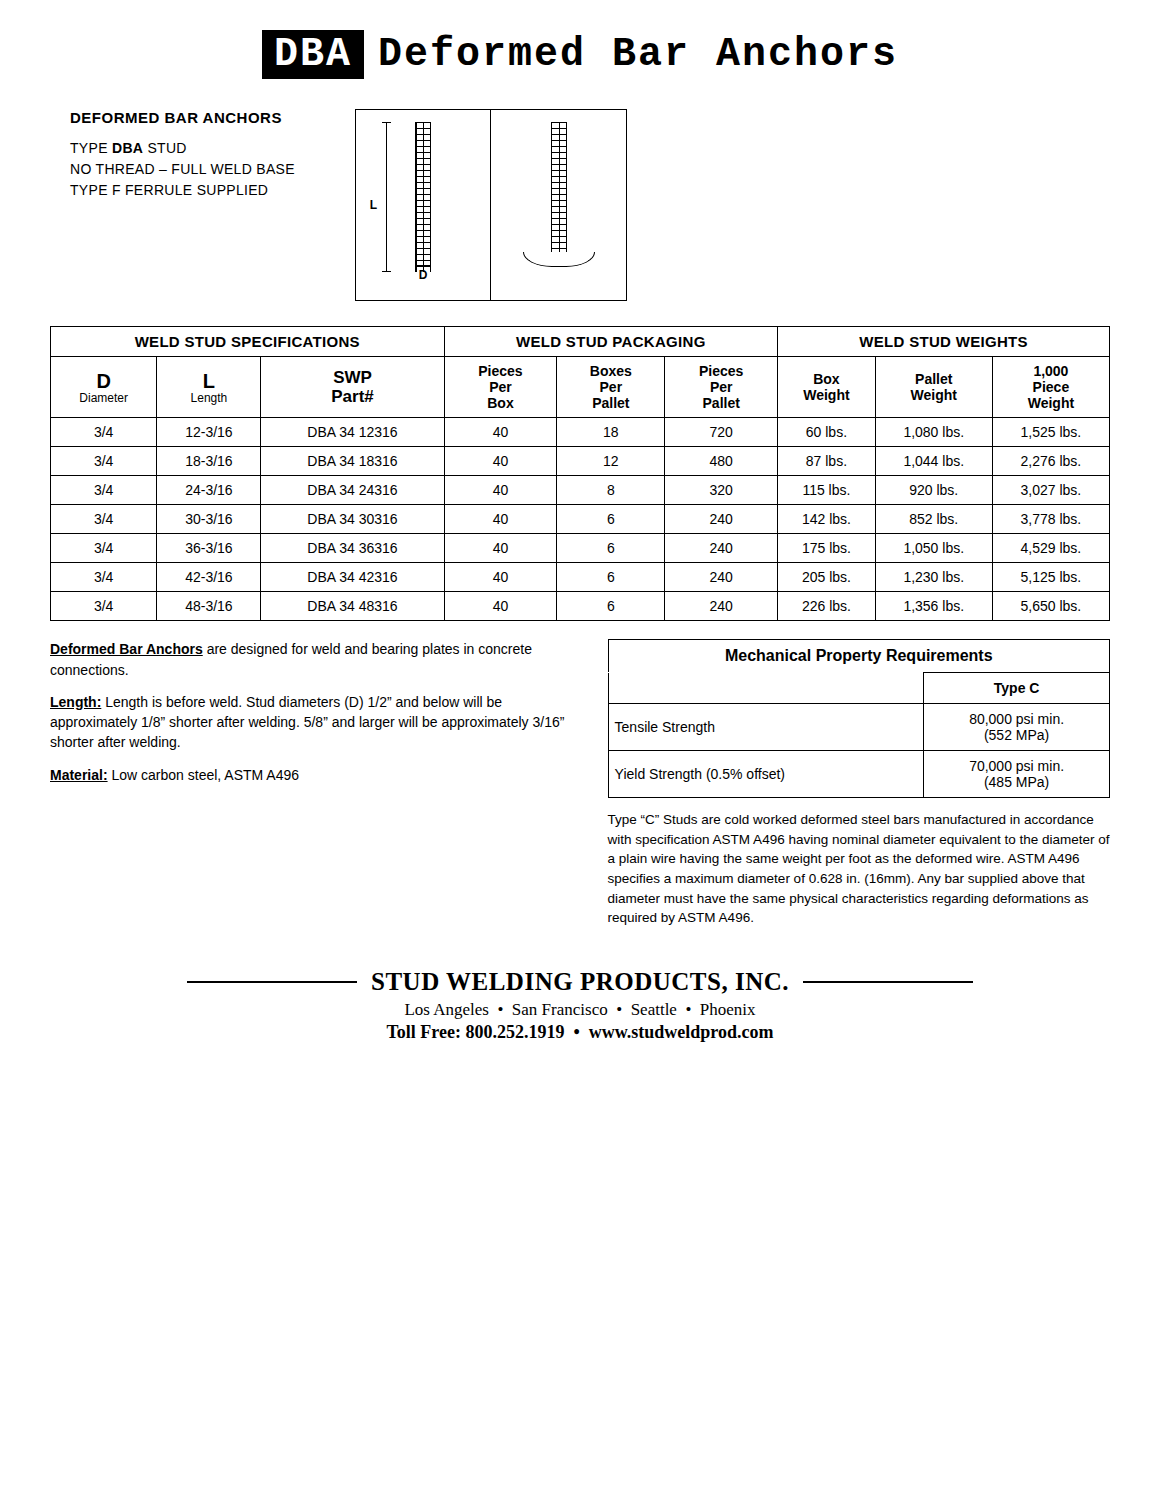DBA Deformed Bar Anchors
DEFORMED BAR ANCHORS
TYPE DBA STUD
NO THREAD – FULL WELD BASE
TYPE F FERRULE SUPPLIED
L
D
| WELD STUD SPECIFICATIONS | WELD STUD PACKAGING | WELD STUD WEIGHTS |
| --- | --- | --- |
| D Diameter | L Length | SWP Part# | Pieces Per Box | Boxes Per Pallet | Pieces Per Pallet | Box Weight | Pallet Weight | 1,000 Piece Weight |
| 3/4 | 12-3/16 | DBA 34 12316 | 40 | 18 | 720 | 60 lbs. | 1,080 lbs. | 1,525 lbs. |
| 3/4 | 18-3/16 | DBA 34 18316 | 40 | 12 | 480 | 87 lbs. | 1,044 lbs. | 2,276 lbs. |
| 3/4 | 24-3/16 | DBA 34 24316 | 40 | 8 | 320 | 115 lbs. | 920 lbs. | 3,027 lbs. |
| 3/4 | 30-3/16 | DBA 34 30316 | 40 | 6 | 240 | 142 lbs. | 852 lbs. | 3,778 lbs. |
| 3/4 | 36-3/16 | DBA 34 36316 | 40 | 6 | 240 | 175 lbs. | 1,050 lbs. | 4,529 lbs. |
| 3/4 | 42-3/16 | DBA 34 42316 | 40 | 6 | 240 | 205 lbs. | 1,230 lbs. | 5,125 lbs. |
| 3/4 | 48-3/16 | DBA 34 48316 | 40 | 6 | 240 | 226 lbs. | 1,356 lbs. | 5,650 lbs. |
Deformed Bar Anchors are designed for weld and bearing plates in concrete connections.
Length: Length is before weld. Stud diameters (D) 1/2” and below will be approximately 1/8” shorter after welding. 5/8” and larger will be approximately 3/16” shorter after welding.
Material: Low carbon steel, ASTM A496
Mechanical Property Requirements
| | Type C |
| --- | --- |
| Tensile Strength | 80,000 psi min. (552 MPa) |
| Yield Strength (0.5% offset) | 70,000 psi min. (485 MPa) |
Type “C” Studs are cold worked deformed steel bars manufactured in accordance with specification ASTM A496 having nominal diameter equivalent to the diameter of a plain wire having the same weight per foot as the deformed wire. ASTM A496 specifies a maximum diameter of 0.628 in. (16mm). Any bar supplied above that diameter must have the same physical characteristics regarding deformations as required by ASTM A496.
STUD WELDING PRODUCTS, INC.
Los Angeles • San Francisco • Seattle • Phoenix
Toll Free: 800.252.1919 • www.studweldprod.com